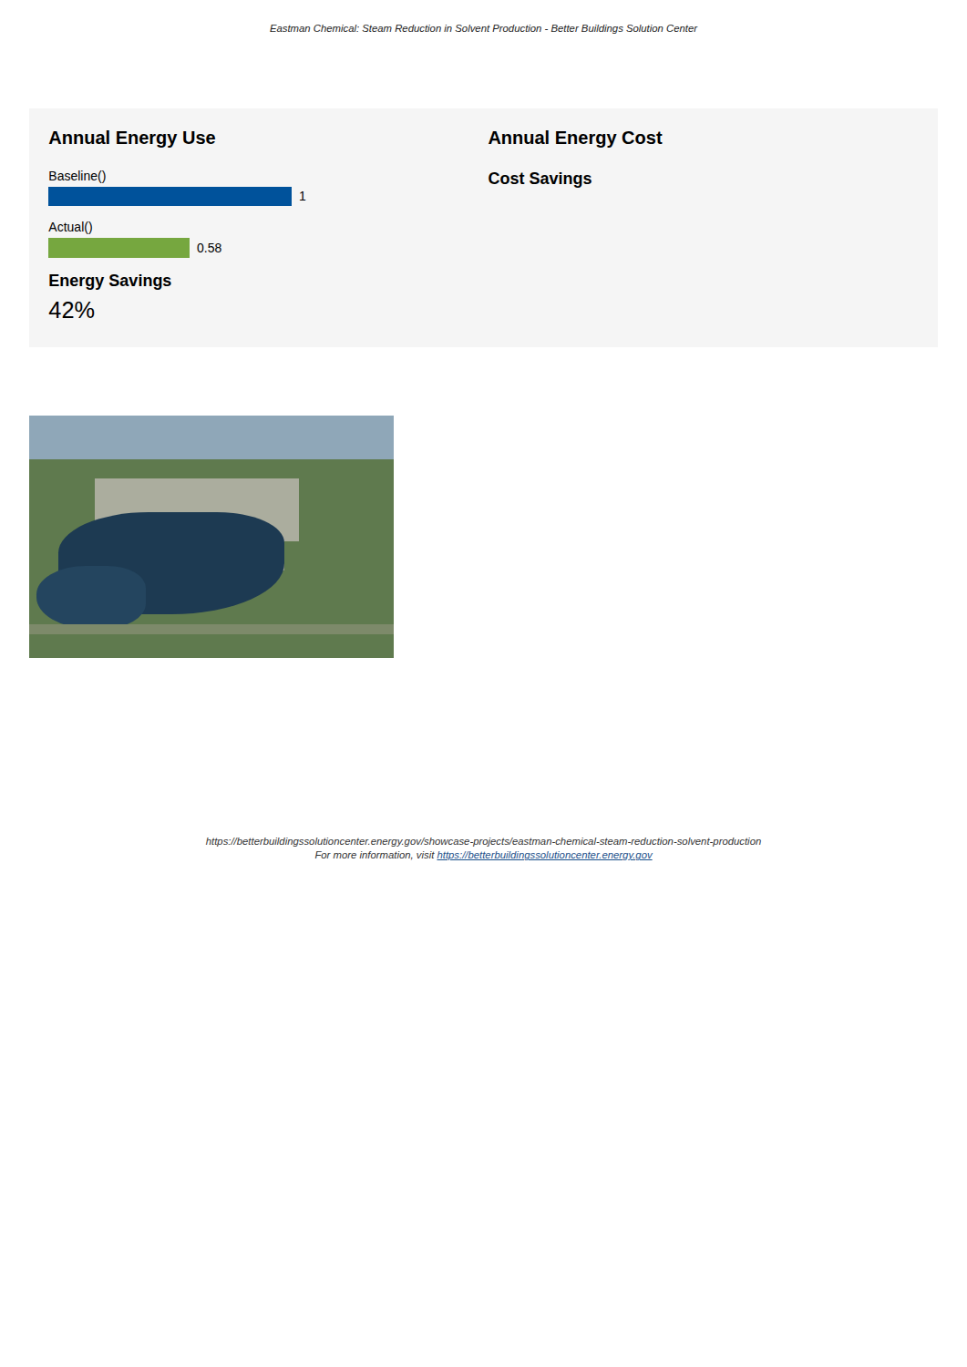Eastman Chemical: Steam Reduction in Solvent Production - Better Buildings Solution Center
Annual Energy Use
Baseline()
1
Actual()
0.58
Energy Savings
42%
Annual Energy Cost
Cost Savings
https://betterbuildingssolutioncenter.energy.gov/showcase-projects/eastman-chemical-steam-reduction-solvent-production
For more information, visit https://betterbuildingssolutioncenter.energy.gov